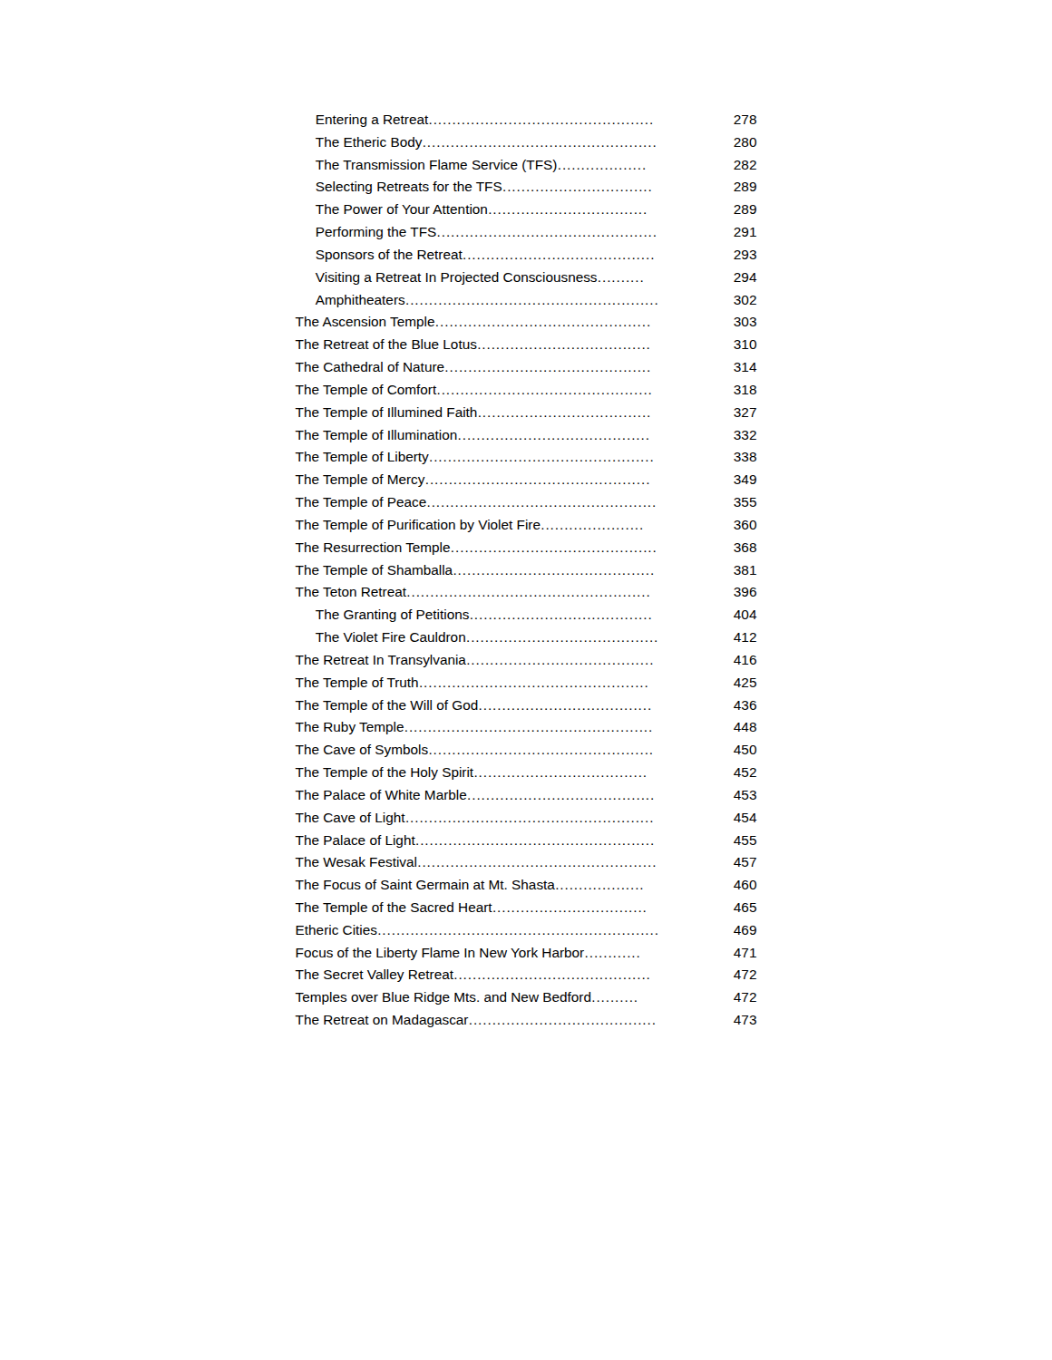Entering a Retreat................................................ 278
The Etheric Body.................................................. 280
The Transmission Flame Service (TFS)................... 282
Selecting Retreats for the TFS................................ 289
The Power of Your Attention.................................. 289
Performing the TFS............................................... 291
Sponsors of the Retreat......................................... 293
Visiting a Retreat In Projected Consciousness.......... 294
Amphitheaters...................................................... 302
The Ascension Temple.............................................. 303
The Retreat of the Blue Lotus..................................... 310
The Cathedral of Nature............................................ 314
The Temple of Comfort.............................................. 318
The Temple of Illumined Faith..................................... 327
The Temple of Illumination......................................... 332
The Temple of Liberty................................................ 338
The Temple of Mercy................................................ 349
The Temple of Peace................................................. 355
The Temple of Purification by Violet Fire...................... 360
The Resurrection Temple............................................ 368
The Temple of Shamballa........................................... 381
The Teton Retreat.................................................... 396
The Granting of Petitions....................................... 404
The Violet Fire Cauldron......................................... 412
The Retreat In Transylvania........................................ 416
The Temple of Truth................................................. 425
The Temple of the Will of God..................................... 436
The Ruby Temple..................................................... 448
The Cave of Symbols................................................ 450
The Temple of the Holy Spirit..................................... 452
The Palace of White Marble........................................ 453
The Cave of Light..................................................... 454
The Palace of Light................................................... 455
The Wesak Festival................................................... 457
The Focus of Saint Germain at Mt. Shasta................... 460
The Temple of the Sacred Heart................................. 465
Etheric Cities............................................................ 469
Focus of the Liberty Flame In New York Harbor............ 471
The Secret Valley Retreat.......................................... 472
Temples over Blue Ridge Mts. and New Bedford.......... 472
The Retreat on Madagascar........................................ 473